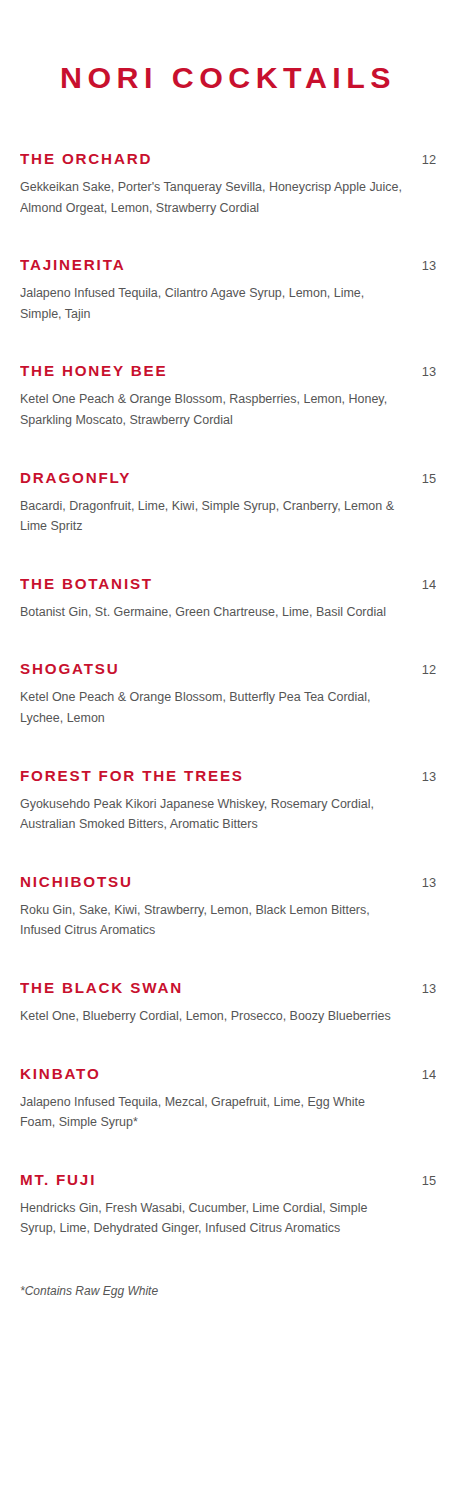NORI COCKTAILS
THE ORCHARD
12
Gekkeikan Sake, Porter's Tanqueray Sevilla, Honeycrisp Apple Juice, Almond Orgeat, Lemon, Strawberry Cordial
TAJINERITA
13
Jalapeno Infused Tequila, Cilantro Agave Syrup, Lemon, Lime, Simple, Tajin
THE HONEY BEE
13
Ketel One Peach & Orange Blossom, Raspberries, Lemon, Honey, Sparkling Moscato, Strawberry Cordial
DRAGONFLY
15
Bacardi, Dragonfruit, Lime, Kiwi, Simple Syrup, Cranberry, Lemon & Lime Spritz
THE BOTANIST
14
Botanist Gin, St. Germaine, Green Chartreuse, Lime, Basil Cordial
SHOGATSU
12
Ketel One Peach & Orange Blossom, Butterfly Pea Tea Cordial, Lychee, Lemon
FOREST FOR THE TREES
13
Gyokusehdo Peak Kikori Japanese Whiskey, Rosemary Cordial, Australian Smoked Bitters, Aromatic Bitters
NICHIBOTSU
13
Roku Gin, Sake, Kiwi, Strawberry, Lemon, Black Lemon Bitters, Infused Citrus Aromatics
THE BLACK SWAN
13
Ketel One, Blueberry Cordial, Lemon, Prosecco, Boozy Blueberries
KINBATO
14
Jalapeno Infused Tequila, Mezcal, Grapefruit, Lime, Egg White Foam, Simple Syrup*
MT. FUJI
15
Hendricks Gin, Fresh Wasabi, Cucumber, Lime Cordial, Simple Syrup, Lime, Dehydrated Ginger, Infused Citrus Aromatics
*Contains Raw Egg White